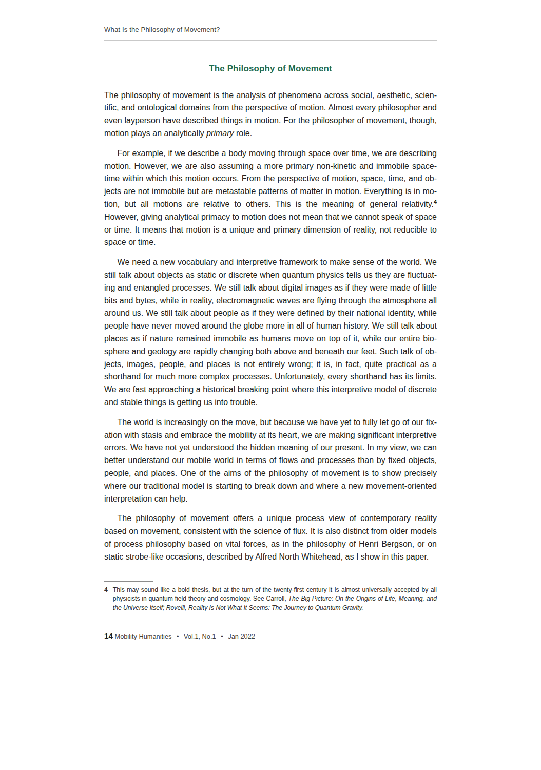What Is the Philosophy of Movement?
The Philosophy of Movement
The philosophy of movement is the analysis of phenomena across social, aesthetic, scientific, and ontological domains from the perspective of motion. Almost every philosopher and even layperson have described things in motion. For the philosopher of movement, though, motion plays an analytically primary role.
For example, if we describe a body moving through space over time, we are describing motion. However, we are also assuming a more primary non-kinetic and immobile space-time within which this motion occurs. From the perspective of motion, space, time, and objects are not immobile but are metastable patterns of matter in motion. Everything is in motion, but all motions are relative to others. This is the meaning of general relativity.4 However, giving analytical primacy to motion does not mean that we cannot speak of space or time. It means that motion is a unique and primary dimension of reality, not reducible to space or time.
We need a new vocabulary and interpretive framework to make sense of the world. We still talk about objects as static or discrete when quantum physics tells us they are fluctuating and entangled processes. We still talk about digital images as if they were made of little bits and bytes, while in reality, electromagnetic waves are flying through the atmosphere all around us. We still talk about people as if they were defined by their national identity, while people have never moved around the globe more in all of human history. We still talk about places as if nature remained immobile as humans move on top of it, while our entire biosphere and geology are rapidly changing both above and beneath our feet. Such talk of objects, images, people, and places is not entirely wrong; it is, in fact, quite practical as a shorthand for much more complex processes. Unfortunately, every shorthand has its limits. We are fast approaching a historical breaking point where this interpretive model of discrete and stable things is getting us into trouble.
The world is increasingly on the move, but because we have yet to fully let go of our fixation with stasis and embrace the mobility at its heart, we are making significant interpretive errors. We have not yet understood the hidden meaning of our present. In my view, we can better understand our mobile world in terms of flows and processes than by fixed objects, people, and places. One of the aims of the philosophy of movement is to show precisely where our traditional model is starting to break down and where a new movement-oriented interpretation can help.
The philosophy of movement offers a unique process view of contemporary reality based on movement, consistent with the science of flux. It is also distinct from older models of process philosophy based on vital forces, as in the philosophy of Henri Bergson, or on static strobe-like occasions, described by Alfred North Whitehead, as I show in this paper.
4 This may sound like a bold thesis, but at the turn of the twenty-first century it is almost universally accepted by all physicists in quantum field theory and cosmology. See Carroll, The Big Picture: On the Origins of Life, Meaning, and the Universe Itself; Rovelli, Reality Is Not What It Seems: The Journey to Quantum Gravity.
14 Mobility Humanities • Vol.1, No.1 • Jan 2022